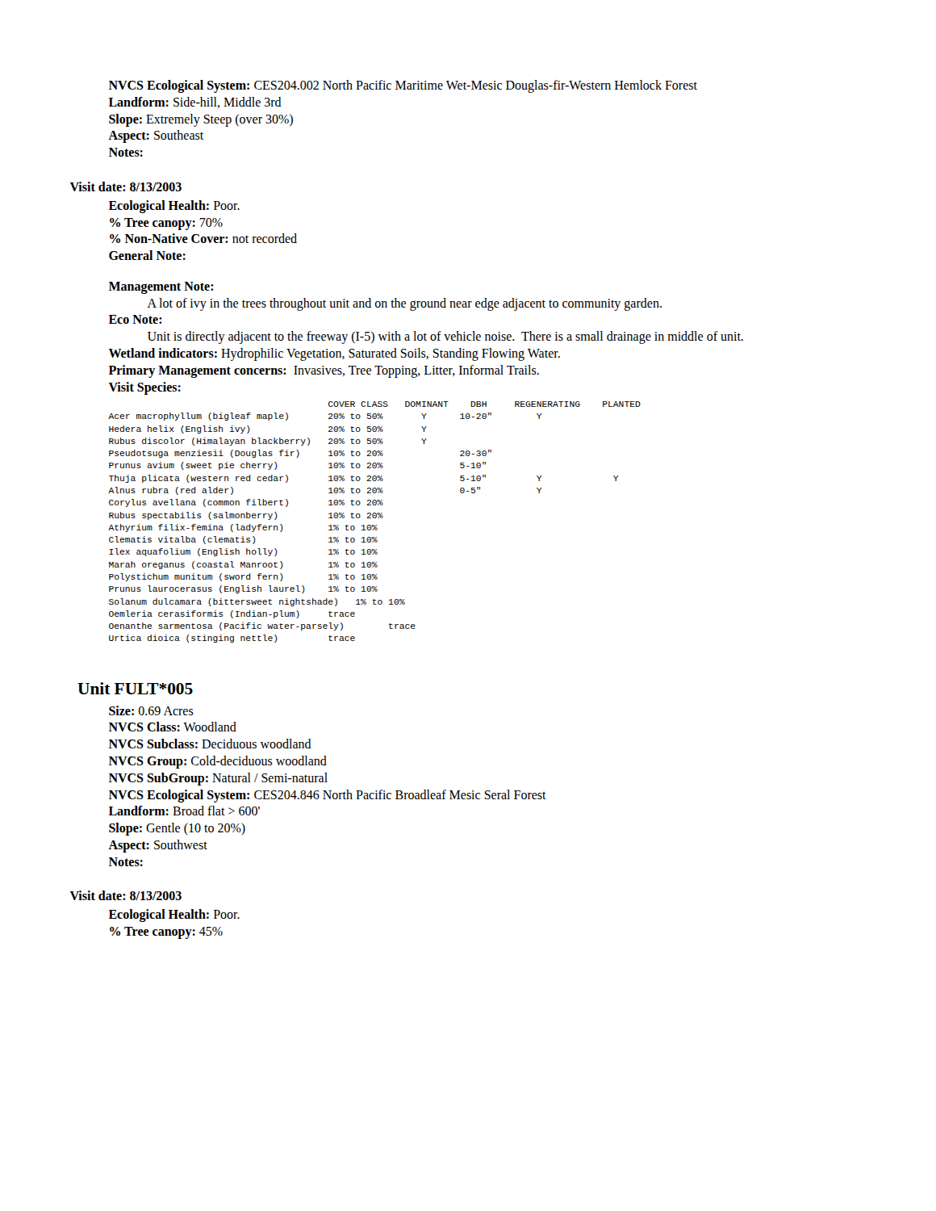NVCS Ecological System: CES204.002 North Pacific Maritime Wet-Mesic Douglas-fir-Western Hemlock Forest
Landform: Side-hill, Middle 3rd
Slope: Extremely Steep (over 30%)
Aspect: Southeast
Notes:
Visit date: 8/13/2003
Ecological Health: Poor.
% Tree canopy: 70%
% Non-Native Cover: not recorded
General Note:
Management Note:
A lot of ivy in the trees throughout unit and on the ground near edge adjacent to community garden.
Eco Note:
Unit is directly adjacent to the freeway (I-5) with a lot of vehicle noise. There is a small drainage in middle of unit.
Wetland indicators: Hydrophilic Vegetation, Saturated Soils, Standing Flowing Water.
Primary Management concerns: Invasives, Tree Topping, Litter, Informal Trails.
Visit Species:
                                        COVER CLASS   DOMINANT    DBH     REGENERATING    PLANTED
Acer macrophyllum (bigleaf maple)       20% to 50%       Y      10-20"        Y
Hedera helix (English ivy)              20% to 50%       Y
Rubus discolor (Himalayan blackberry)   20% to 50%       Y
Pseudotsuga menziesii (Douglas fir)     10% to 20%              20-30"
Prunus avium (sweet pie cherry)         10% to 20%              5-10"
Thuja plicata (western red cedar)       10% to 20%              5-10"         Y             Y
Alnus rubra (red alder)                 10% to 20%              0-5"          Y
Corylus avellana (common filbert)       10% to 20%
Rubus spectabilis (salmonberry)         10% to 20%
Athyrium filix-femina (ladyfern)        1% to 10%
Clematis vitalba (clematis)             1% to 10%
Ilex aquafolium (English holly)         1% to 10%
Marah oreganus (coastal Manroot)        1% to 10%
Polystichum munitum (sword fern)        1% to 10%
Prunus laurocerasus (English laurel)    1% to 10%
Solanum dulcamara (bittersweet nightshade)   1% to 10%
Oemleria cerasiformis (Indian-plum)     trace
Oenanthe sarmentosa (Pacific water-parsely)        trace
Urtica dioica (stinging nettle)         trace
Unit FULT*005
Size: 0.69 Acres
NVCS Class: Woodland
NVCS Subclass: Deciduous woodland
NVCS Group: Cold-deciduous woodland
NVCS SubGroup: Natural / Semi-natural
NVCS Ecological System: CES204.846 North Pacific Broadleaf Mesic Seral Forest
Landform: Broad flat > 600'
Slope: Gentle (10 to 20%)
Aspect: Southwest
Notes:
Visit date: 8/13/2003
Ecological Health: Poor.
% Tree canopy: 45%